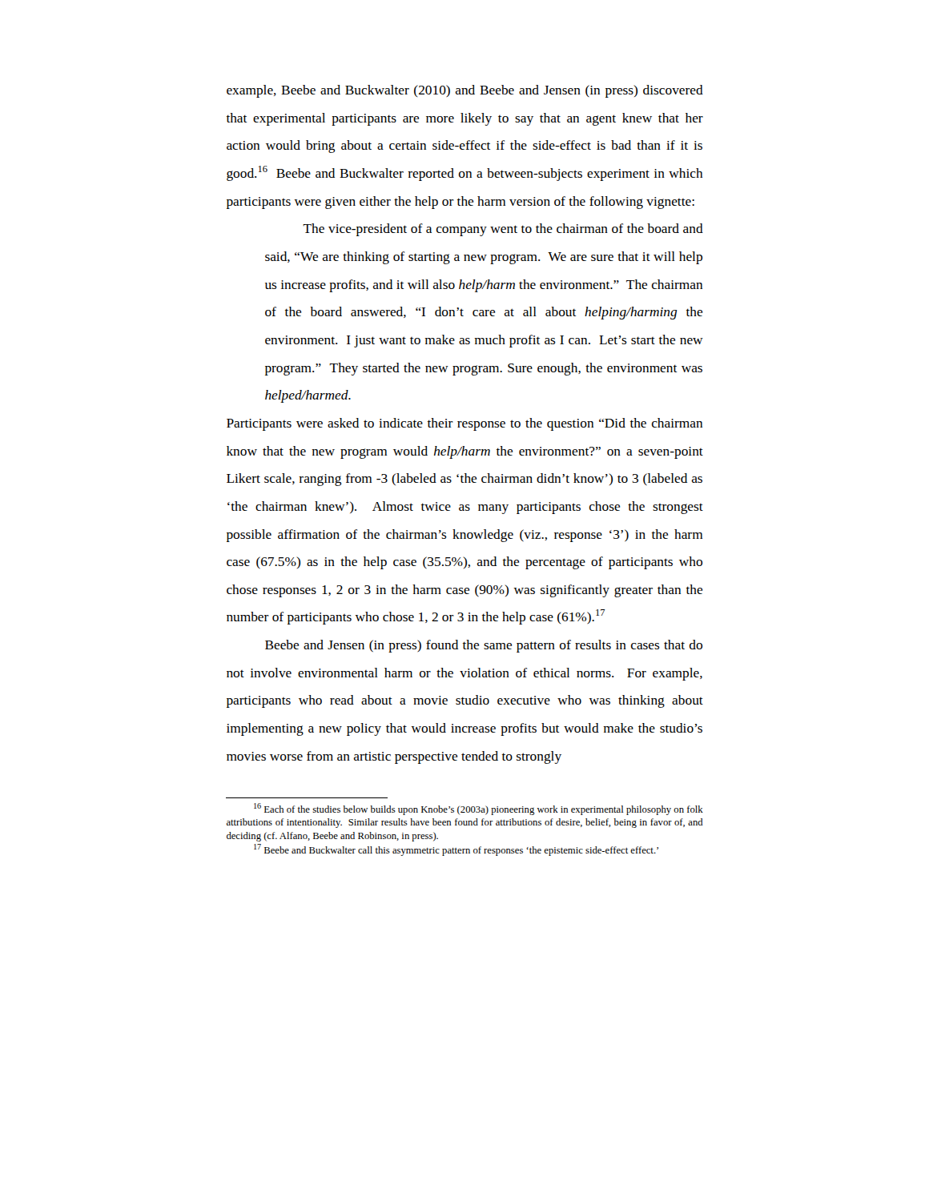example, Beebe and Buckwalter (2010) and Beebe and Jensen (in press) discovered that experimental participants are more likely to say that an agent knew that her action would bring about a certain side-effect if the side-effect is bad than if it is good.16 Beebe and Buckwalter reported on a between-subjects experiment in which participants were given either the help or the harm version of the following vignette:
The vice-president of a company went to the chairman of the board and said, “We are thinking of starting a new program. We are sure that it will help us increase profits, and it will also help/harm the environment.” The chairman of the board answered, “I don’t care at all about helping/harming the environment. I just want to make as much profit as I can. Let’s start the new program.” They started the new program. Sure enough, the environment was helped/harmed.
Participants were asked to indicate their response to the question “Did the chairman know that the new program would help/harm the environment?” on a seven-point Likert scale, ranging from -3 (labeled as ‘the chairman didn’t know’) to 3 (labeled as ‘the chairman knew’). Almost twice as many participants chose the strongest possible affirmation of the chairman’s knowledge (viz., response ‘3’) in the harm case (67.5%) as in the help case (35.5%), and the percentage of participants who chose responses 1, 2 or 3 in the harm case (90%) was significantly greater than the number of participants who chose 1, 2 or 3 in the help case (61%).17
Beebe and Jensen (in press) found the same pattern of results in cases that do not involve environmental harm or the violation of ethical norms. For example, participants who read about a movie studio executive who was thinking about implementing a new policy that would increase profits but would make the studio’s movies worse from an artistic perspective tended to strongly
16 Each of the studies below builds upon Knobe’s (2003a) pioneering work in experimental philosophy on folk attributions of intentionality. Similar results have been found for attributions of desire, belief, being in favor of, and deciding (cf. Alfano, Beebe and Robinson, in press).
17 Beebe and Buckwalter call this asymmetric pattern of responses ‘the epistemic side-effect effect.’